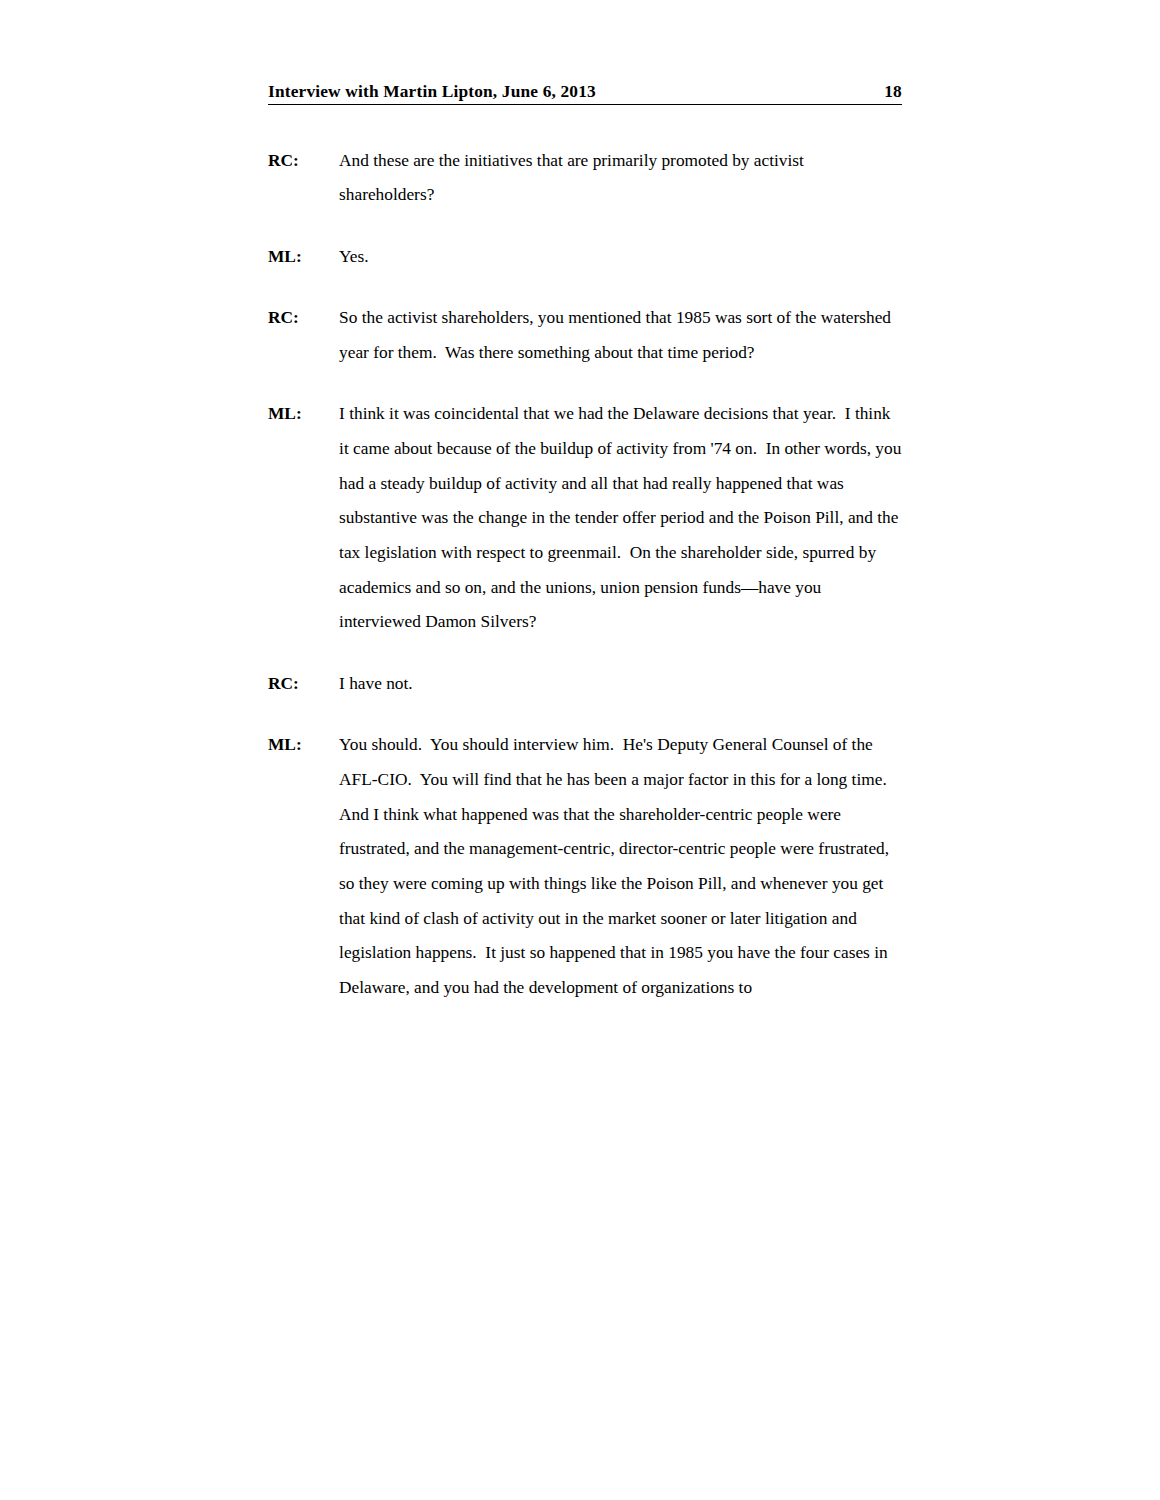Interview with Martin Lipton, June 6, 2013 18
RC:
And these are the initiatives that are primarily promoted by activist shareholders?
ML:
Yes.
RC:
So the activist shareholders, you mentioned that 1985 was sort of the watershed year for them. Was there something about that time period?
ML:
I think it was coincidental that we had the Delaware decisions that year. I think it came about because of the buildup of activity from '74 on. In other words, you had a steady buildup of activity and all that had really happened that was substantive was the change in the tender offer period and the Poison Pill, and the tax legislation with respect to greenmail. On the shareholder side, spurred by academics and so on, and the unions, union pension funds—have you interviewed Damon Silvers?
RC:
I have not.
ML:
You should. You should interview him. He's Deputy General Counsel of the AFL-CIO. You will find that he has been a major factor in this for a long time. And I think what happened was that the shareholder-centric people were frustrated, and the management-centric, director-centric people were frustrated, so they were coming up with things like the Poison Pill, and whenever you get that kind of clash of activity out in the market sooner or later litigation and legislation happens. It just so happened that in 1985 you have the four cases in Delaware, and you had the development of organizations to